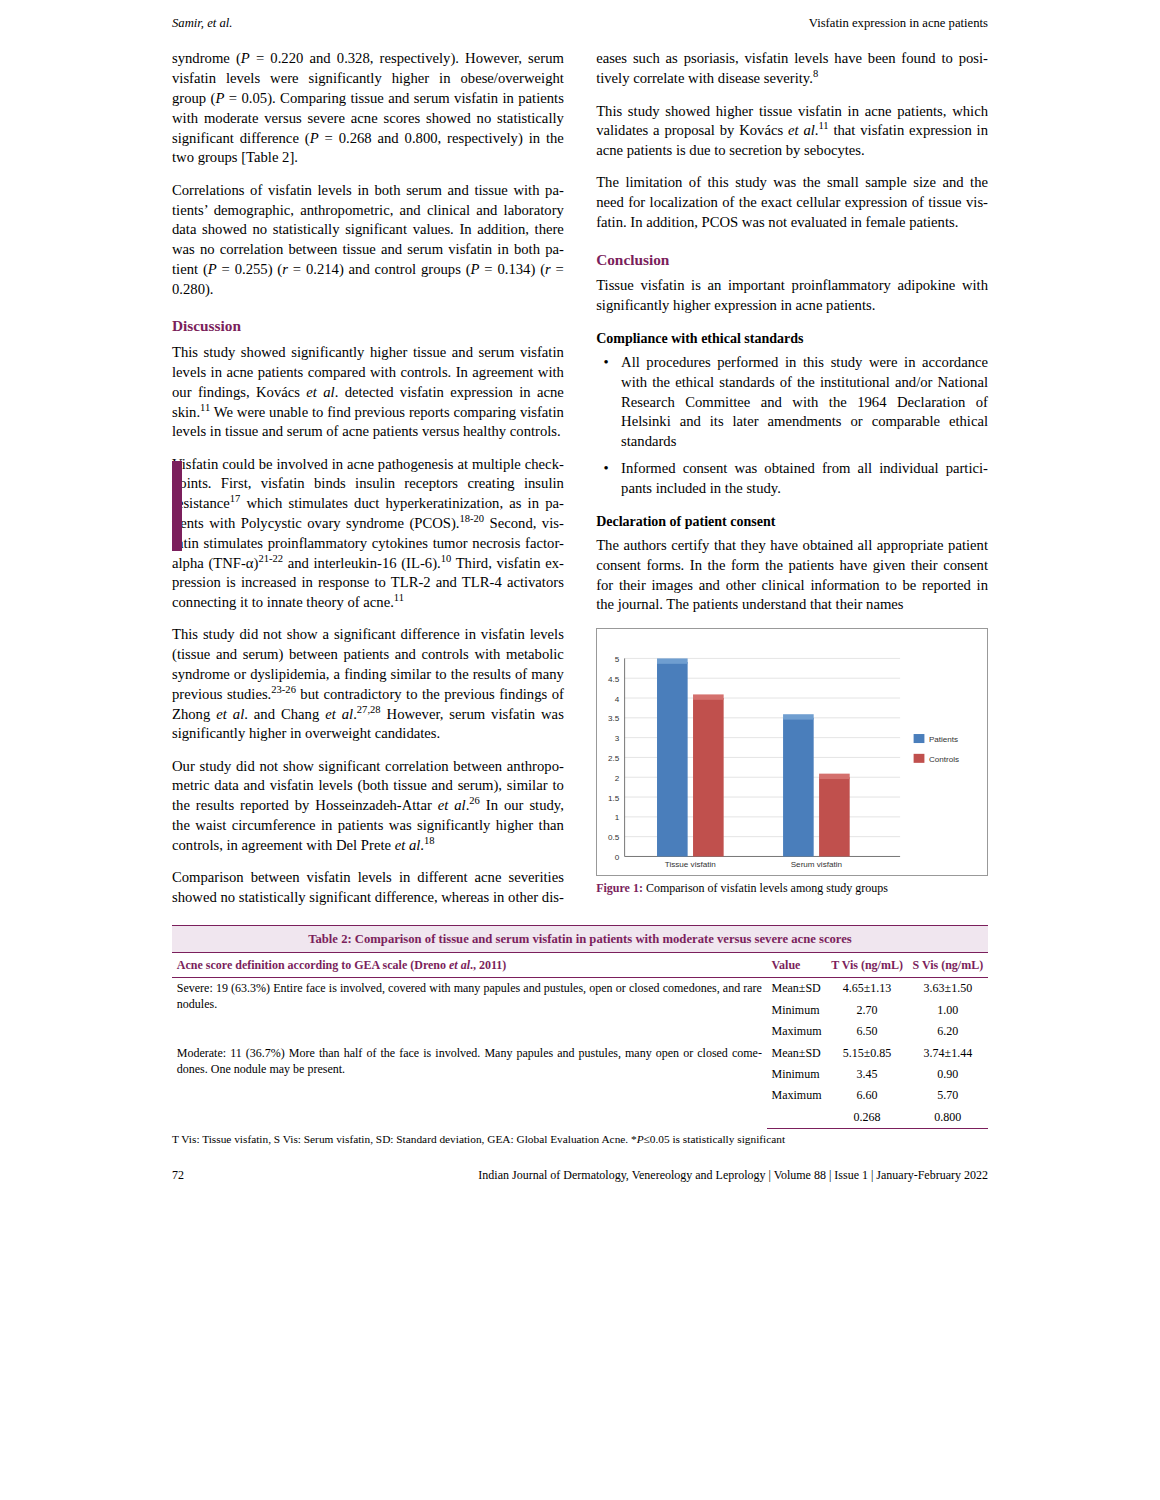Samir, et al.
Visfatin expression in acne patients
syndrome (P = 0.220 and 0.328, respectively). However, serum visfatin levels were significantly higher in obese/overweight group (P = 0.05). Comparing tissue and serum visfatin in patients with moderate versus severe acne scores showed no statistically significant difference (P = 0.268 and 0.800, respectively) in the two groups [Table 2].
Correlations of visfatin levels in both serum and tissue with patients’ demographic, anthropometric, and clinical and laboratory data showed no statistically significant values. In addition, there was no correlation between tissue and serum visfatin in both patient (P = 0.255) (r = 0.214) and control groups (P = 0.134) (r = 0.280).
Discussion
This study showed significantly higher tissue and serum visfatin levels in acne patients compared with controls. In agreement with our findings, Kovács et al. detected visfatin expression in acne skin.11 We were unable to find previous reports comparing visfatin levels in tissue and serum of acne patients versus healthy controls.
Visfatin could be involved in acne pathogenesis at multiple checkpoints. First, visfatin binds insulin receptors creating insulin resistance17 which stimulates duct hyperkeratinization, as in patients with Polycystic ovary syndrome (PCOS).18-20 Second, visfatin stimulates proinflammatory cytokines tumor necrosis factor-alpha (TNF-α)21-22 and interleukin-16 (IL-6).10 Third, visfatin expression is increased in response to TLR-2 and TLR-4 activators connecting it to innate theory of acne.11
This study did not show a significant difference in visfatin levels (tissue and serum) between patients and controls with metabolic syndrome or dyslipidemia, a finding similar to the results of many previous studies.23-26 but contradictory to the previous findings of Zhong et al. and Chang et al.27,28 However, serum visfatin was significantly higher in overweight candidates.
Our study did not show significant correlation between anthropometric data and visfatin levels (both tissue and serum), similar to the results reported by Hosseinzadeh-Attar et al.26 In our study, the waist circumference in patients was significantly higher than controls, in agreement with Del Prete et al.18
Comparison between visfatin levels in different acne severities showed no statistically significant difference, whereas in other diseases such as psoriasis, visfatin levels have been found to positively correlate with disease severity.8
This study showed higher tissue visfatin in acne patients, which validates a proposal by Kovács et al.11 that visfatin expression in acne patients is due to secretion by sebocytes.
The limitation of this study was the small sample size and the need for localization of the exact cellular expression of tissue visfatin. In addition, PCOS was not evaluated in female patients.
Conclusion
Tissue visfatin is an important proinflammatory adipokine with significantly higher expression in acne patients.
Compliance with ethical standards
All procedures performed in this study were in accordance with the ethical standards of the institutional and/or National Research Committee and with the 1964 Declaration of Helsinki and its later amendments or comparable ethical standards
Informed consent was obtained from all individual participants included in the study.
Declaration of patient consent
The authors certify that they have obtained all appropriate patient consent forms. In the form the patients have given their consent for their images and other clinical information to be reported in the journal. The patients understand that their names
5 4.5 4 3.5 3 2.5 2 1.5 1 0.5 0 Tissue visfatin Serum visfatin Patients Controls
Figure 1: Comparison of visfatin levels among study groups
Table 2: Comparison of tissue and serum visfatin in patients with moderate versus severe acne scores
| Acne score definition according to GEA scale (Dreno et al ., 2011) | Value | T Vis (ng/mL) | S Vis (ng/mL) |
| --- | --- | --- | --- |
| Severe: 19 (63.3%) Entire face is involved, covered with many papules and pustules, open or closed comedones, and rare nodules. | Mean±SD | 4.65±1.13 | 3.63±1.50 |
| Minimum | 2.70 | 1.00 |
| Maximum | 6.50 | 6.20 |
| Moderate: 11 (36.7%) More than half of the face is involved. Many papules and pustules, many open or closed comedones. One nodule may be present. | Mean±SD | 5.15±0.85 | 3.74±1.44 |
| Minimum | 3.45 | 0.90 |
| Maximum | 6.60 | 5.70 |
| | 0.268 | 0.800 |
T Vis: Tissue visfatin, S Vis: Serum visfatin, SD: Standard deviation, GEA: Global Evaluation Acne. *P≤0.05 is statistically significant
72
Indian Journal of Dermatology, Venereology and Leprology | Volume 88 | Issue 1 | January-February 2022